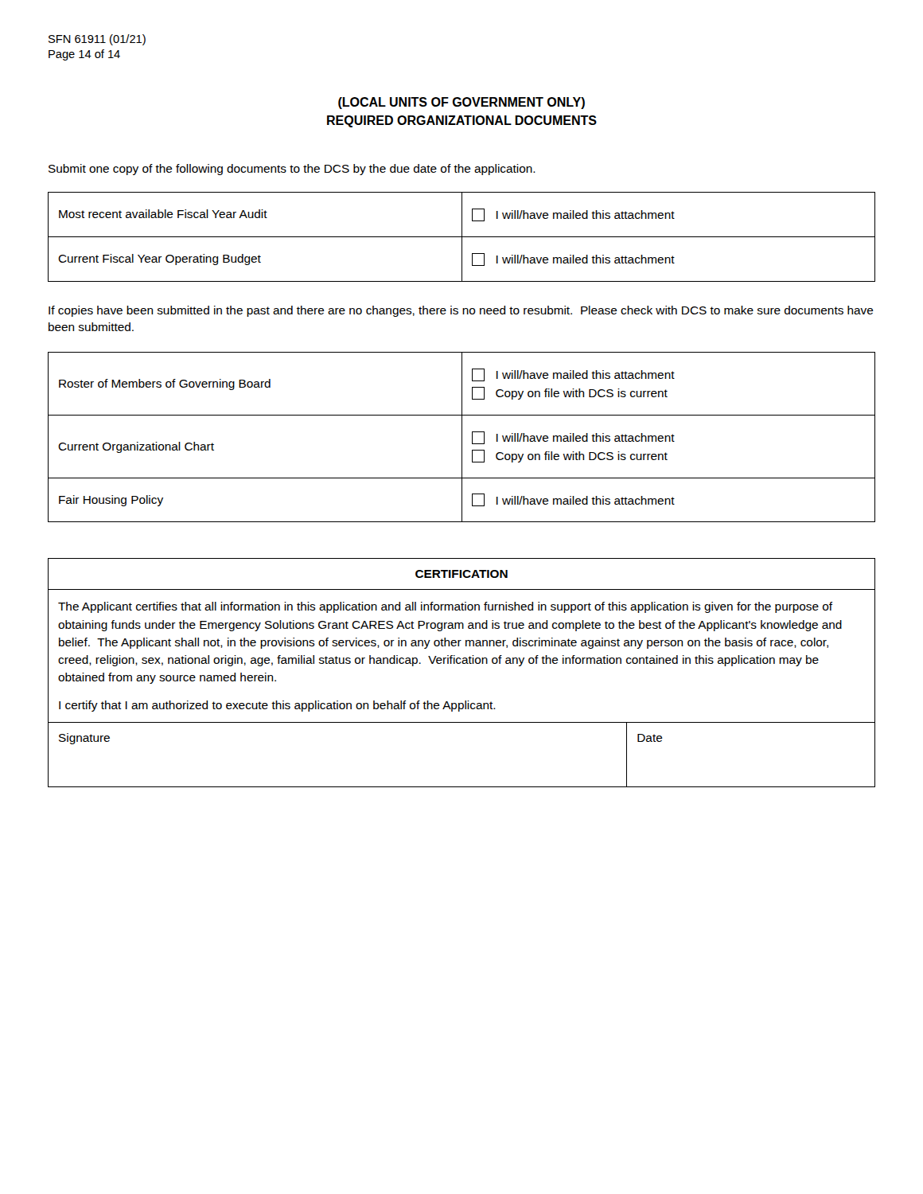SFN 61911 (01/21)
Page 14 of 14
(LOCAL UNITS OF GOVERNMENT ONLY)
REQUIRED ORGANIZATIONAL DOCUMENTS
Submit one copy of the following documents to the DCS by the due date of the application.
| Most recent available Fiscal Year Audit | I will/have mailed this attachment |
| Current Fiscal Year Operating Budget | I will/have mailed this attachment |
If copies have been submitted in the past and there are no changes, there is no need to resubmit. Please check with DCS to make sure documents have been submitted.
| Roster of Members of Governing Board | I will/have mailed this attachment Copy on file with DCS is current |
| Current Organizational Chart | I will/have mailed this attachment Copy on file with DCS is current |
| Fair Housing Policy | I will/have mailed this attachment |
| CERTIFICATION |
| The Applicant certifies that all information in this application and all information furnished in support of this application is given for the purpose of obtaining funds under the Emergency Solutions Grant CARES Act Program and is true and complete to the best of the Applicant's knowledge and belief. The Applicant shall not, in the provisions of services, or in any other manner, discriminate against any person on the basis of race, color, creed, religion, sex, national origin, age, familial status or handicap. Verification of any of the information contained in this application may be obtained from any source named herein. I certify that I am authorized to execute this application on behalf of the Applicant. |
| Signature | Date |